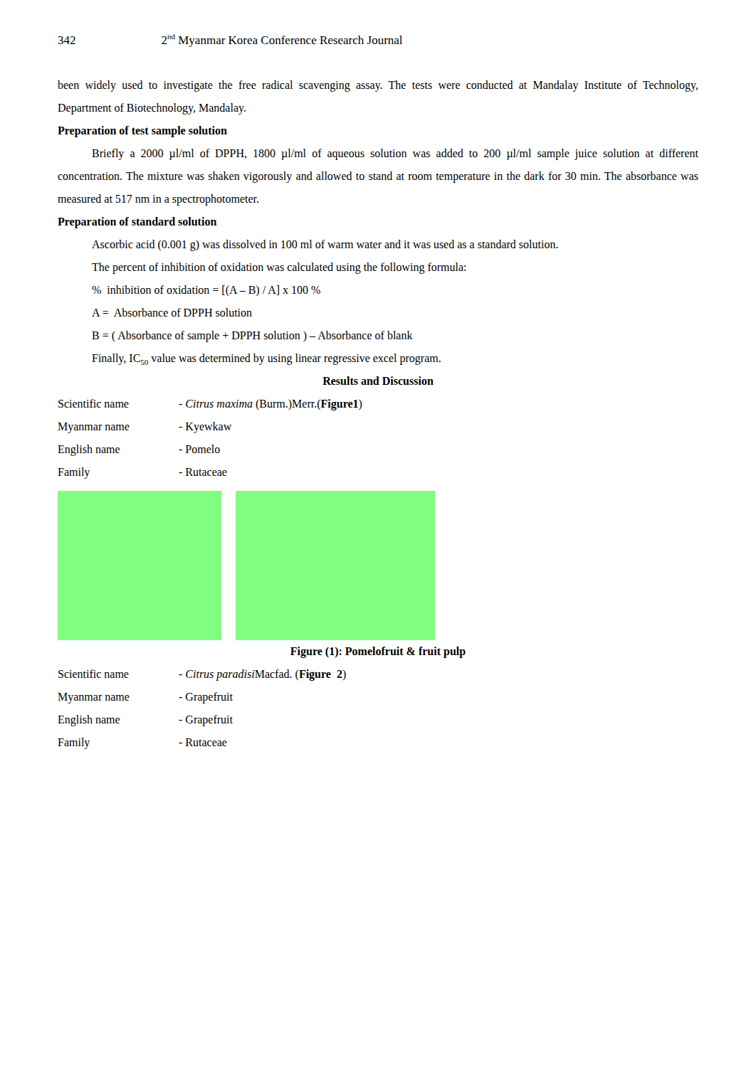342 2nd Myanmar Korea Conference Research Journal
been widely used to investigate the free radical scavenging assay. The tests were conducted at Mandalay Institute of Technology, Department of Biotechnology, Mandalay.
Preparation of test sample solution
Briefly a 2000 µl/ml of DPPH, 1800 µl/ml of aqueous solution was added to 200 µl/ml sample juice solution at different concentration. The mixture was shaken vigorously and allowed to stand at room temperature in the dark for 30 min. The absorbance was measured at 517 nm in a spectrophotometer.
Preparation of standard solution
Ascorbic acid (0.001 g) was dissolved in 100 ml of warm water and it was used as a standard solution.
The percent of inhibition of oxidation was calculated using the following formula:
% inhibition of oxidation = [(A – B) / A] x 100 %
A = Absorbance of DPPH solution
B = ( Absorbance of sample + DPPH solution ) – Absorbance of blank
Finally, IC50 value was determined by using linear regressive excel program.
Results and Discussion
Scientific name- Citrus maxima (Burm.)Merr.(Figure1) Myanmar name- Kyewkaw English name- Pomelo Family- Rutaceae
Figure (1): Pomelofruit & fruit pulp
Scientific name- Citrus paradisi Macfad. (Figure 2) Myanmar name- Grapefruit English name- Grapefruit Family- Rutaceae